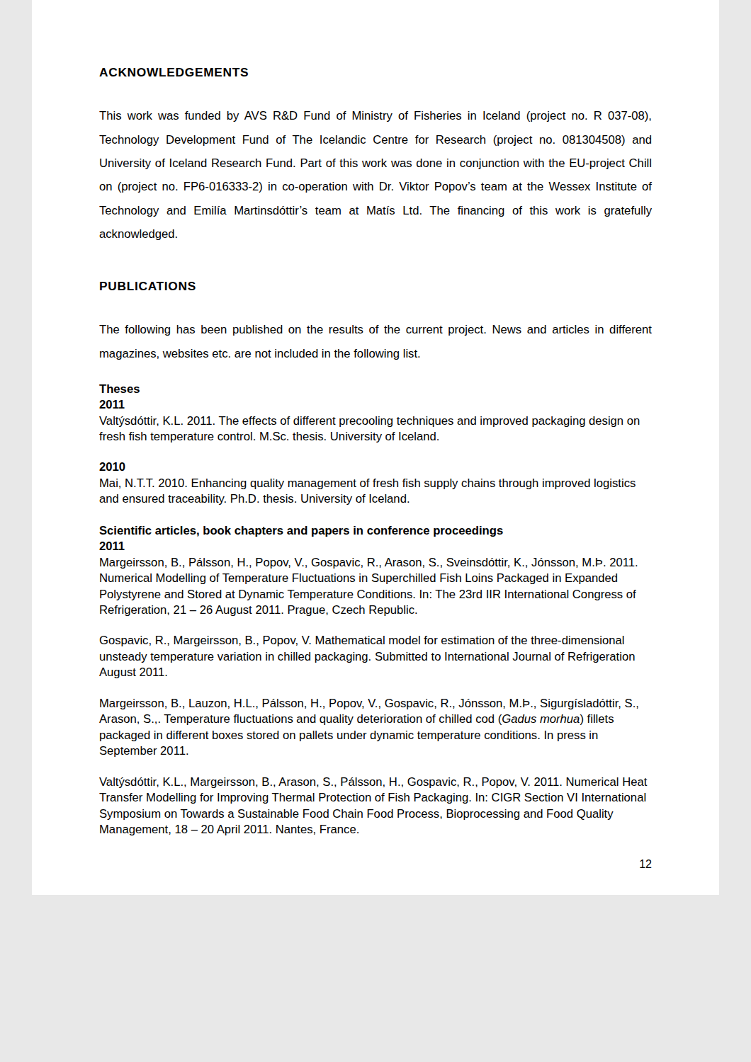ACKNOWLEDGEMENTS
This work was funded by AVS R&D Fund of Ministry of Fisheries in Iceland (project no. R 037-08), Technology Development Fund of The Icelandic Centre for Research (project no. 081304508) and University of Iceland Research Fund. Part of this work was done in conjunction with the EU-project Chill on (project no. FP6-016333-2) in co-operation with Dr. Viktor Popov’s team at the Wessex Institute of Technology and Emilía Martinsdóttir’s team at Matís Ltd. The financing of this work is gratefully acknowledged.
PUBLICATIONS
The following has been published on the results of the current project. News and articles in different magazines, websites etc. are not included in the following list.
Theses
2011
Valtýsdóttir, K.L. 2011. The effects of different precooling techniques and improved packaging design on fresh fish temperature control. M.Sc. thesis. University of Iceland.
2010
Mai, N.T.T. 2010. Enhancing quality management of fresh fish supply chains through improved logistics and ensured traceability. Ph.D. thesis. University of Iceland.
Scientific articles, book chapters and papers in conference proceedings
2011
Margeirsson, B., Pálsson, H., Popov, V., Gospavic, R., Arason, S., Sveinsdóttir, K., Jónsson, M.Þ. 2011. Numerical Modelling of Temperature Fluctuations in Superchilled Fish Loins Packaged in Expanded Polystyrene and Stored at Dynamic Temperature Conditions. In: The 23rd IIR International Congress of Refrigeration, 21 – 26 August 2011. Prague, Czech Republic.
Gospavic, R., Margeirsson, B., Popov, V. Mathematical model for estimation of the three-dimensional unsteady temperature variation in chilled packaging. Submitted to International Journal of Refrigeration August 2011.
Margeirsson, B., Lauzon, H.L., Pálsson, H., Popov, V., Gospavic, R., Jónsson, M.Þ., Sigurgísladóttir, S., Arason, S.,. Temperature fluctuations and quality deterioration of chilled cod (Gadus morhua) fillets packaged in different boxes stored on pallets under dynamic temperature conditions. In press in September 2011.
Valtýsdóttir, K.L., Margeirsson, B., Arason, S., Pálsson, H., Gospavic, R., Popov, V. 2011. Numerical Heat Transfer Modelling for Improving Thermal Protection of Fish Packaging. In: CIGR Section VI International Symposium on Towards a Sustainable Food Chain Food Process, Bioprocessing and Food Quality Management, 18 – 20 April 2011. Nantes, France.
12